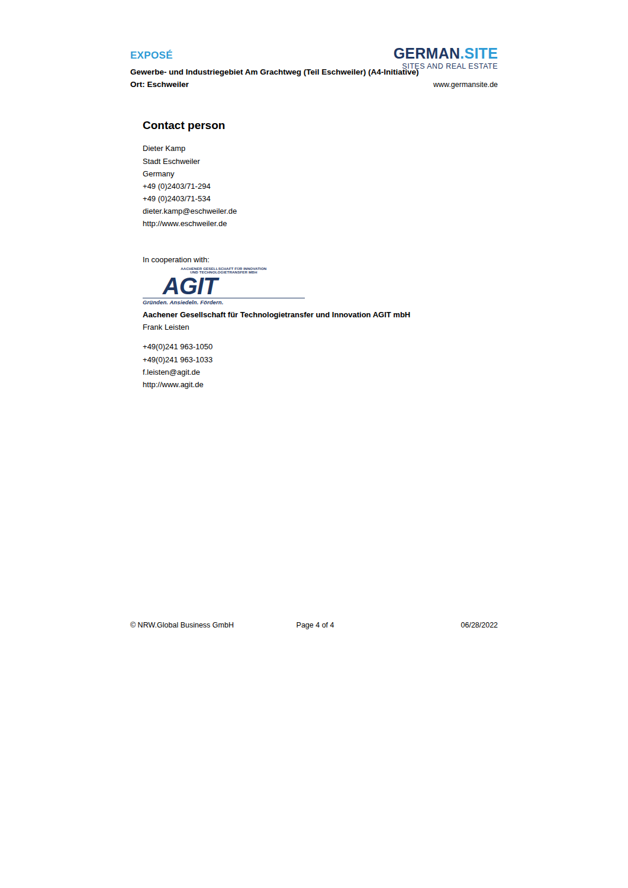GERMAN. SITE
SITES AND REAL ESTATE
EXPOSÉ
Gewerbe- und Industriegebiet Am Grachtweg (Teil Eschweiler) (A4-Initiative)
Ort: Eschweiler www.germansite.de
Contact person
Dieter Kamp
Stadt Eschweiler
Germany
+49 (0)2403/71-294
+49 (0)2403/71-534
dieter.kamp@eschweiler.de
http://www.eschweiler.de
In cooperation with:
Aachener Gesellschaft für Innovation
und Technologietransfer mbH
AGIT
Gründen. Ansiedeln. Fördern.
Aachener Gesellschaft für Technologietransfer und Innovation AGIT mbH
Frank Leisten
+49(0)241 963-1050
+49(0)241 963-1033
f.leisten@agit.de
http://www.agit.de
© NRW.Global Business GmbH
Page 4 of 4
06/28/2022